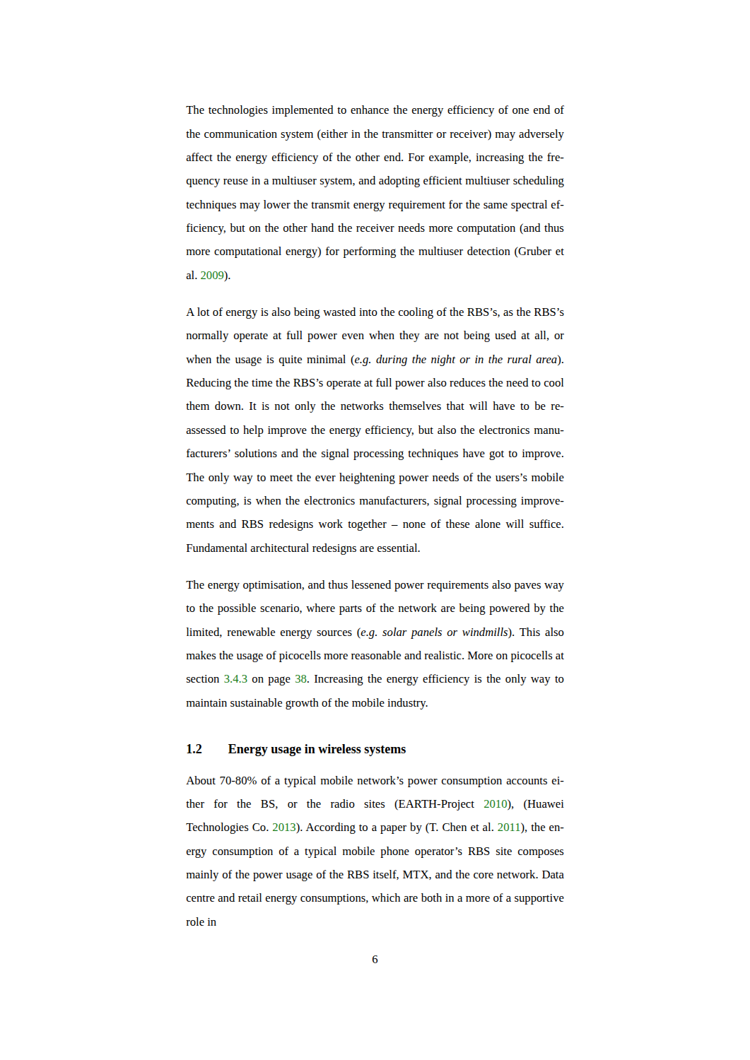The technologies implemented to enhance the energy efficiency of one end of the communication system (either in the transmitter or receiver) may adversely affect the energy efficiency of the other end. For example, increasing the frequency reuse in a multiuser system, and adopting efficient multiuser scheduling techniques may lower the transmit energy requirement for the same spectral efficiency, but on the other hand the receiver needs more computation (and thus more computational energy) for performing the multiuser detection (Gruber et al. 2009).
A lot of energy is also being wasted into the cooling of the RBS’s, as the RBS’s normally operate at full power even when they are not being used at all, or when the usage is quite minimal (e.g. during the night or in the rural area). Reducing the time the RBS’s operate at full power also reduces the need to cool them down. It is not only the networks themselves that will have to be reassessed to help improve the energy efficiency, but also the electronics manufacturers’ solutions and the signal processing techniques have got to improve. The only way to meet the ever heightening power needs of the users’s mobile computing, is when the electronics manufacturers, signal processing improvements and RBS redesigns work together – none of these alone will suffice. Fundamental architectural redesigns are essential.
The energy optimisation, and thus lessened power requirements also paves way to the possible scenario, where parts of the network are being powered by the limited, renewable energy sources (e.g. solar panels or windmills). This also makes the usage of picocells more reasonable and realistic. More on picocells at section 3.4.3 on page 38. Increasing the energy efficiency is the only way to maintain sustainable growth of the mobile industry.
1.2 Energy usage in wireless systems
About 70-80% of a typical mobile network’s power consumption accounts either for the BS, or the radio sites (EARTH-Project 2010), (Huawei Technologies Co. 2013). According to a paper by (T. Chen et al. 2011), the energy consumption of a typical mobile phone operator’s RBS site composes mainly of the power usage of the RBS itself, MTX, and the core network. Data centre and retail energy consumptions, which are both in a more of a supportive role in
6